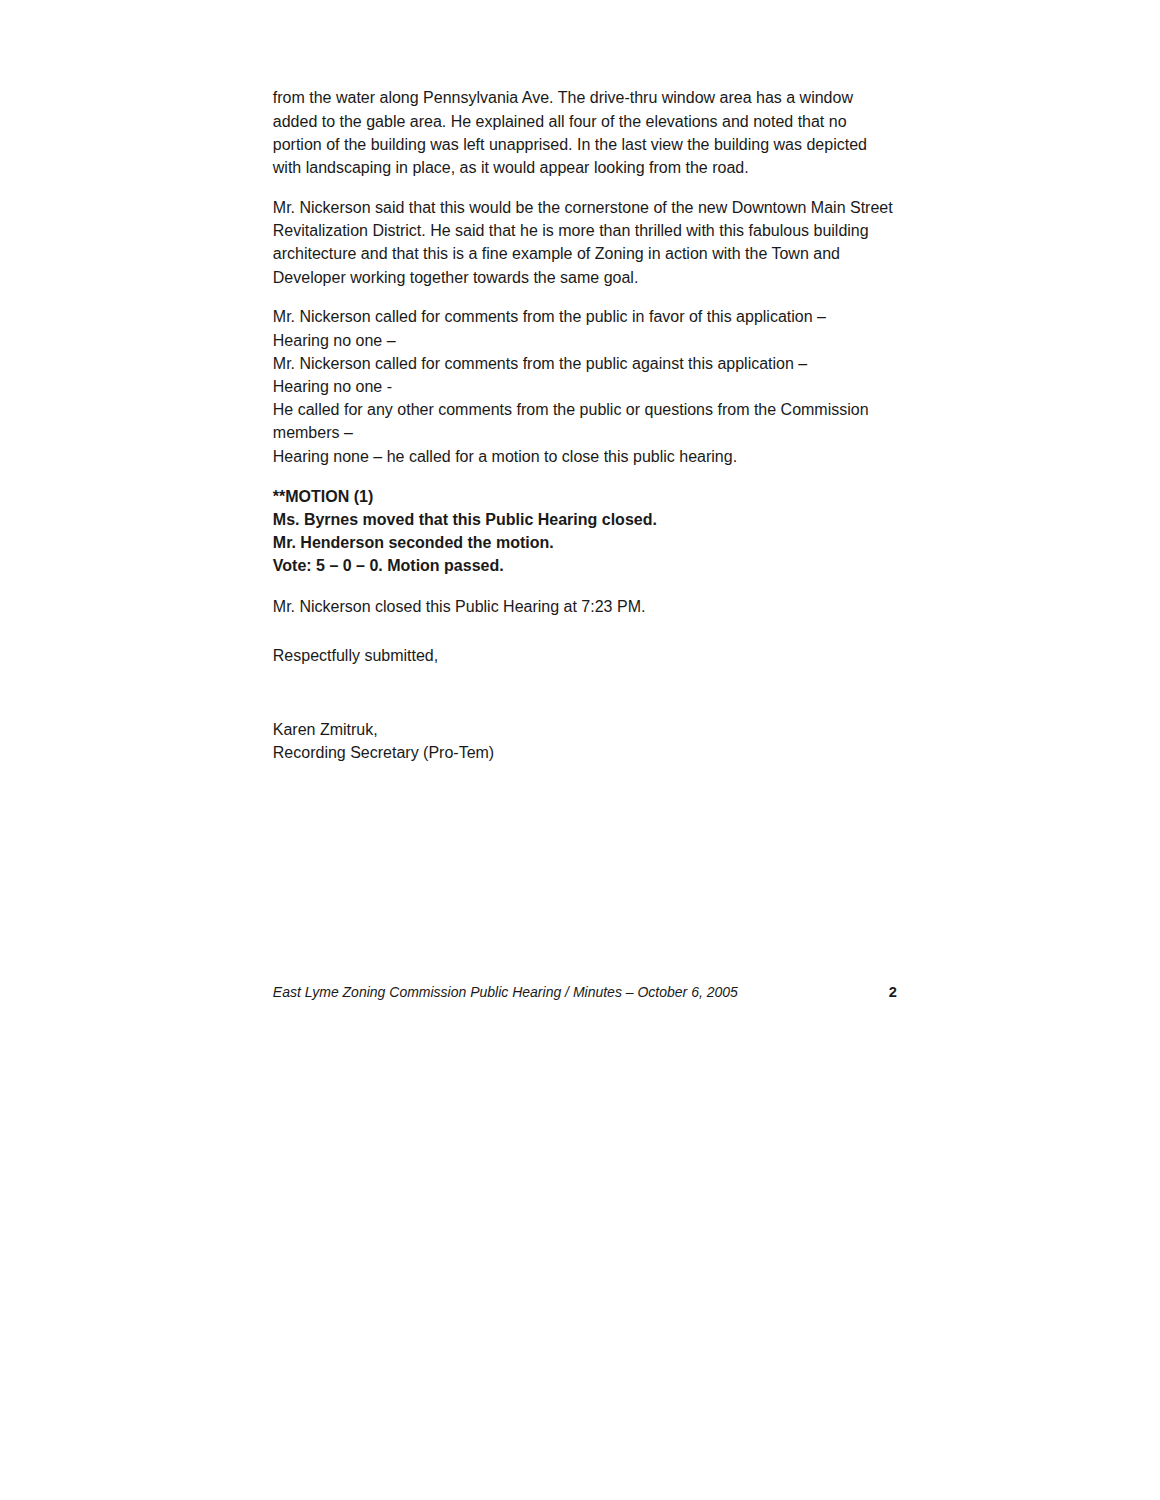from the water along Pennsylvania Ave. The drive-thru window area has a window added to the gable area. He explained all four of the elevations and noted that no portion of the building was left unapprised. In the last view the building was depicted with landscaping in place, as it would appear looking from the road.
Mr. Nickerson said that this would be the cornerstone of the new Downtown Main Street Revitalization District. He said that he is more than thrilled with this fabulous building architecture and that this is a fine example of Zoning in action with the Town and Developer working together towards the same goal.
Mr. Nickerson called for comments from the public in favor of this application –
Hearing no one –
Mr. Nickerson called for comments from the public against this application –
Hearing no one -
He called for any other comments from the public or questions from the Commission members –
Hearing none – he called for a motion to close this public hearing.
**MOTION (1)
Ms. Byrnes moved that this Public Hearing closed.
Mr. Henderson seconded the motion.
Vote: 5 – 0 – 0. Motion passed.
Mr. Nickerson closed this Public Hearing at 7:23 PM.
Respectfully submitted,
Karen Zmitruk,
Recording Secretary (Pro-Tem)
East Lyme Zoning Commission Public Hearing / Minutes – October 6, 2005 2